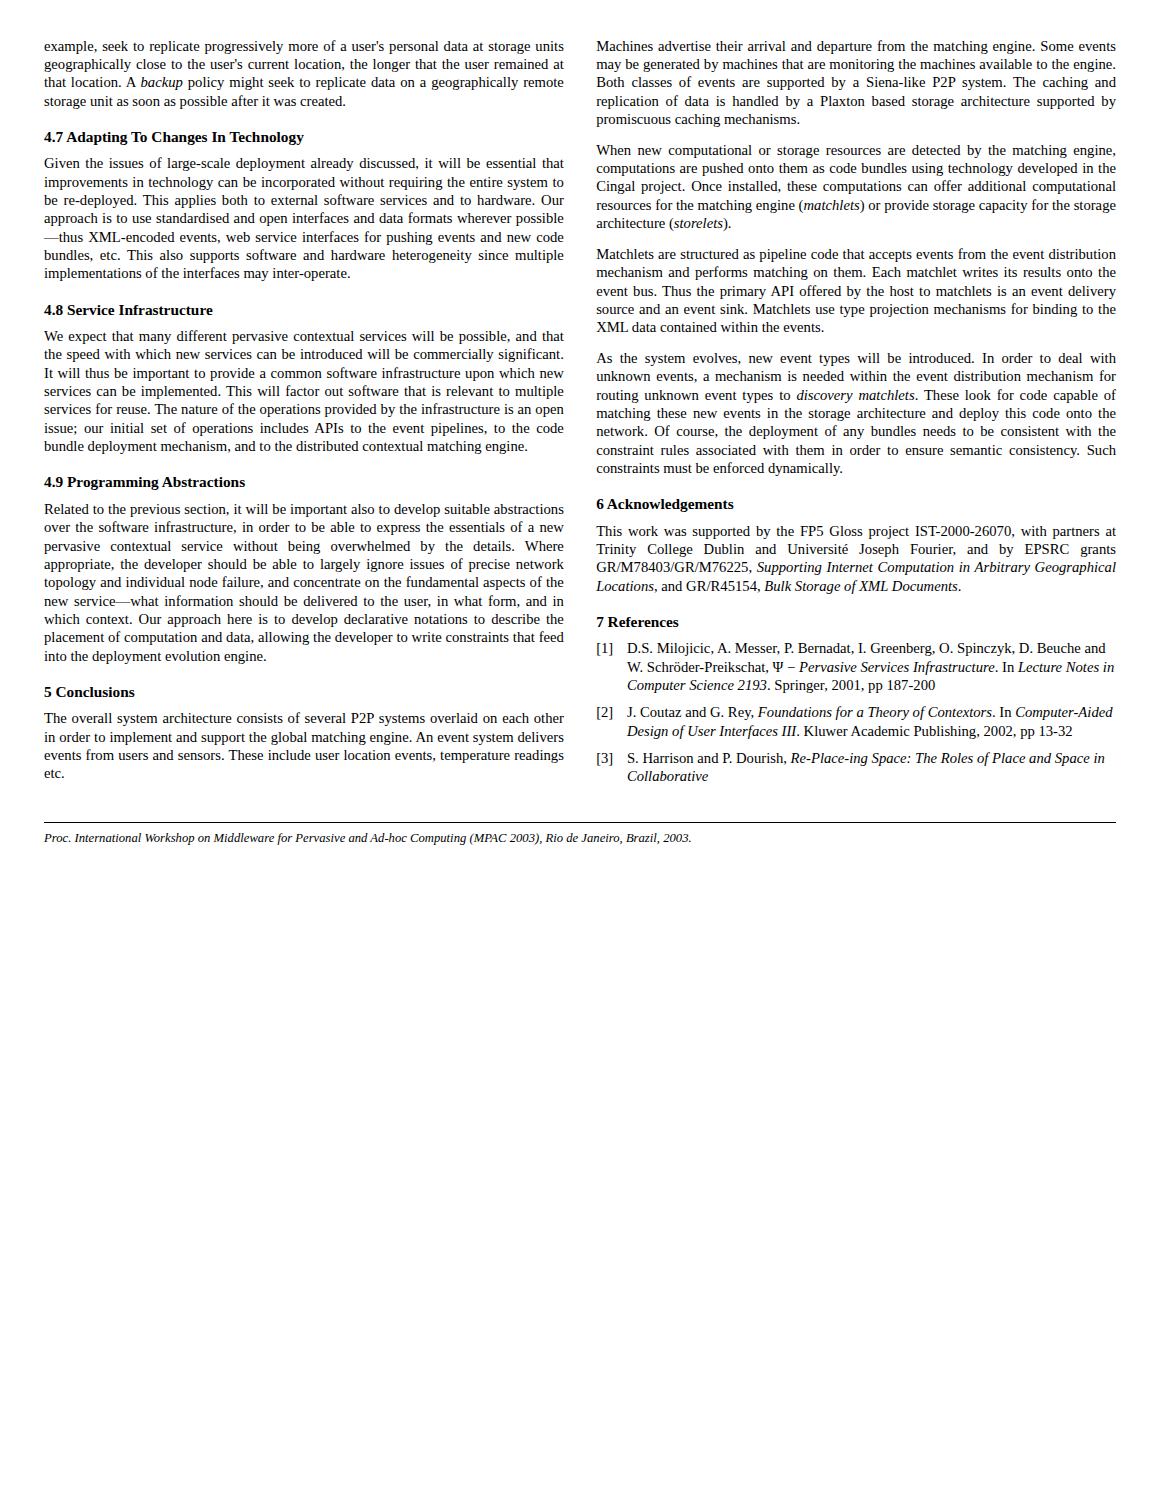example, seek to replicate progressively more of a user's personal data at storage units geographically close to the user's current location, the longer that the user remained at that location. A backup policy might seek to replicate data on a geographically remote storage unit as soon as possible after it was created.
4.7 Adapting To Changes In Technology
Given the issues of large-scale deployment already discussed, it will be essential that improvements in technology can be incorporated without requiring the entire system to be re-deployed. This applies both to external software services and to hardware. Our approach is to use standardised and open interfaces and data formats wherever possible—thus XML-encoded events, web service interfaces for pushing events and new code bundles, etc. This also supports software and hardware heterogeneity since multiple implementations of the interfaces may inter-operate.
4.8 Service Infrastructure
We expect that many different pervasive contextual services will be possible, and that the speed with which new services can be introduced will be commercially significant. It will thus be important to provide a common software infrastructure upon which new services can be implemented. This will factor out software that is relevant to multiple services for reuse. The nature of the operations provided by the infrastructure is an open issue; our initial set of operations includes APIs to the event pipelines, to the code bundle deployment mechanism, and to the distributed contextual matching engine.
4.9 Programming Abstractions
Related to the previous section, it will be important also to develop suitable abstractions over the software infrastructure, in order to be able to express the essentials of a new pervasive contextual service without being overwhelmed by the details. Where appropriate, the developer should be able to largely ignore issues of precise network topology and individual node failure, and concentrate on the fundamental aspects of the new service—what information should be delivered to the user, in what form, and in which context. Our approach here is to develop declarative notations to describe the placement of computation and data, allowing the developer to write constraints that feed into the deployment evolution engine.
5 Conclusions
The overall system architecture consists of several P2P systems overlaid on each other in order to implement and support the global matching engine. An event system delivers events from users and sensors. These include user location events, temperature readings etc.
Machines advertise their arrival and departure from the matching engine. Some events may be generated by machines that are monitoring the machines available to the engine. Both classes of events are supported by a Siena-like P2P system. The caching and replication of data is handled by a Plaxton based storage architecture supported by promiscuous caching mechanisms.
When new computational or storage resources are detected by the matching engine, computations are pushed onto them as code bundles using technology developed in the Cingal project. Once installed, these computations can offer additional computational resources for the matching engine (matchlets) or provide storage capacity for the storage architecture (storelets).
Matchlets are structured as pipeline code that accepts events from the event distribution mechanism and performs matching on them. Each matchlet writes its results onto the event bus. Thus the primary API offered by the host to matchlets is an event delivery source and an event sink. Matchlets use type projection mechanisms for binding to the XML data contained within the events.
As the system evolves, new event types will be introduced. In order to deal with unknown events, a mechanism is needed within the event distribution mechanism for routing unknown event types to discovery matchlets. These look for code capable of matching these new events in the storage architecture and deploy this code onto the network. Of course, the deployment of any bundles needs to be consistent with the constraint rules associated with them in order to ensure semantic consistency. Such constraints must be enforced dynamically.
6 Acknowledgements
This work was supported by the FP5 Gloss project IST-2000-26070, with partners at Trinity College Dublin and Université Joseph Fourier, and by EPSRC grants GR/M78403/GR/M76225, Supporting Internet Computation in Arbitrary Geographical Locations, and GR/R45154, Bulk Storage of XML Documents.
7 References
D.S. Milojicic, A. Messer, P. Bernadat, I. Greenberg, O. Spinczyk, D. Beuche and W. Schröder-Preikschat, Ψ − Pervasive Services Infrastructure. In Lecture Notes in Computer Science 2193. Springer, 2001, pp 187-200
J. Coutaz and G. Rey, Foundations for a Theory of Contextors. In Computer-Aided Design of User Interfaces III. Kluwer Academic Publishing, 2002, pp 13-32
S. Harrison and P. Dourish, Re-Place-ing Space: The Roles of Place and Space in Collaborative
Proc. International Workshop on Middleware for Pervasive and Ad-hoc Computing (MPAC 2003), Rio de Janeiro, Brazil, 2003.